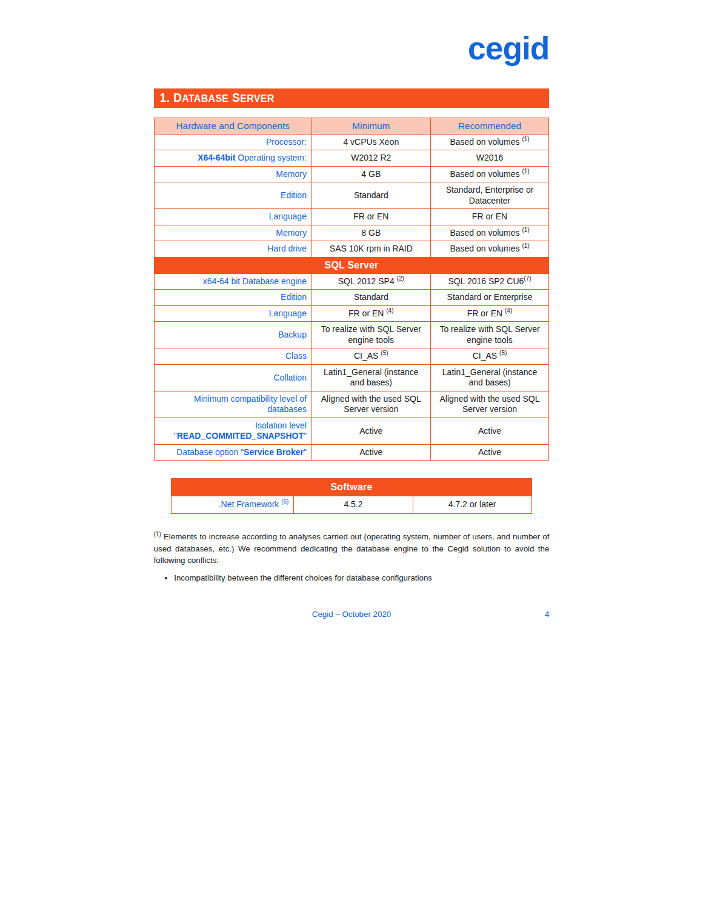cegid
1. DATABASE SERVER
| Hardware and Components | Minimum | Recommended |
| --- | --- | --- |
| Processor: | 4 vCPUs Xeon | Based on volumes (1) |
| X64-64bit Operating system: | W2012 R2 | W2016 |
| Memory | 4 GB | Based on volumes (1) |
| Edition | Standard | Standard, Enterprise or Datacenter |
| Language | FR or EN | FR or EN |
| Memory | 8 GB | Based on volumes (1) |
| Hard drive | SAS 10K rpm in RAID | Based on volumes (1) |
| SQL Server |
| x64-64 bit Database engine | SQL 2012 SP4 (2) | SQL 2016 SP2 CU6 (7) |
| Edition | Standard | Standard or Enterprise |
| Language | FR or EN (4) | FR or EN (4) |
| Backup | To realize with SQL Server engine tools | To realize with SQL Server engine tools |
| Class | CI_AS (5) | CI_AS (5) |
| Collation | Latin1_General (instance and bases) | Latin1_General (instance and bases) |
| Minimum compatibility level of databases | Aligned with the used SQL Server version | Aligned with the used SQL Server version |
| Isolation level " READ_COMMITED_SNAPSHOT " | Active | Active |
| Database option " Service Broker " | Active | Active |
| Software |
| .Net Framework (6) | 4.5.2 | 4.7.2 or later |
(1) Elements to increase according to analyses carried out (operating system, number of users, and number of used databases, etc.) We recommend dedicating the database engine to the Cegid solution to avoid the following conflicts:
Incompatibility between the different choices for database configurations
Cegid – October 2020 4